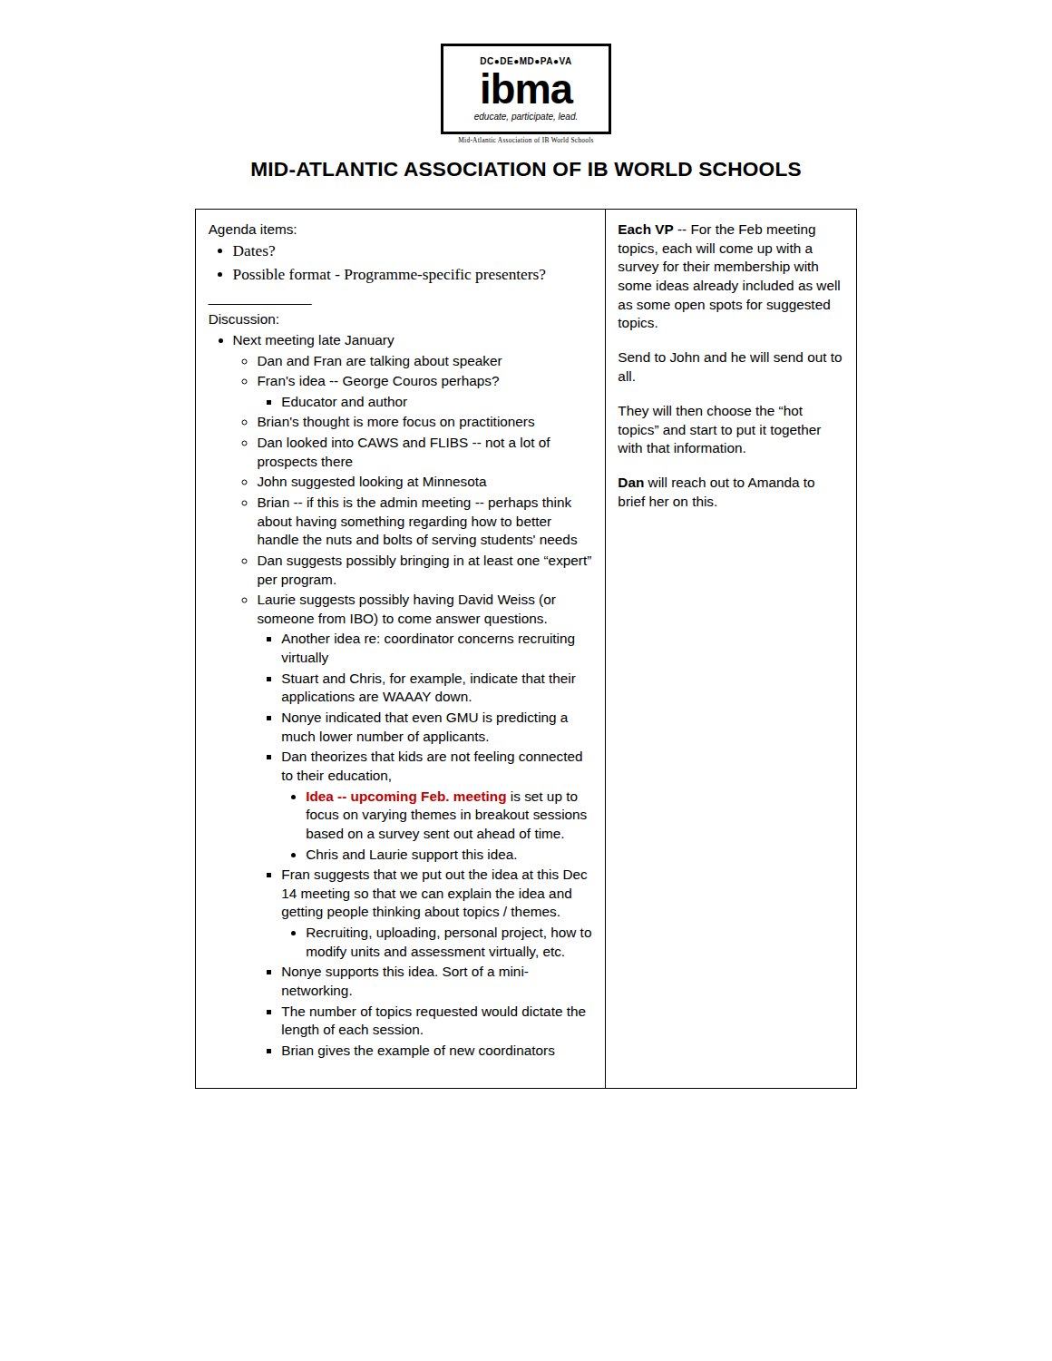DC●DE●MD●PA●VA
ibma
educate, participate, lead.
Mid-Atlantic Association of IB World Schools
MID-ATLANTIC ASSOCIATION OF IB WORLD SCHOOLS
| Agenda items: Dates? Possible format - Programme-specific presenters? _______________ Discussion: Next meeting late January Dan and Fran are talking about speaker Fran's idea -- George Couros perhaps? Educator and author Brian's thought is more focus on practitioners Dan looked into CAWS and FLIBS -- not a lot of prospects there John suggested looking at Minnesota Brian -- if this is the admin meeting -- perhaps think about having something regarding how to better handle the nuts and bolts of serving students' needs Dan suggests possibly bringing in at least one “expert” per program. Laurie suggests possibly having David Weiss (or someone from IBO) to come answer questions. Another idea re: coordinator concerns recruiting virtually Stuart and Chris, for example, indicate that their applications are WAAAY down. Nonye indicated that even GMU is predicting a much lower number of applicants. Dan theorizes that kids are not feeling connected to their education, Idea -- upcoming Feb. meeting is set up to focus on varying themes in breakout sessions based on a survey sent out ahead of time. Chris and Laurie support this idea. Fran suggests that we put out the idea at this Dec 14 meeting so that we can explain the idea and getting people thinking about topics / themes. Recruiting, uploading, personal project, how to modify units and assessment virtually, etc. Nonye supports this idea. Sort of a mini-networking. The number of topics requested would dictate the length of each session. Brian gives the example of new coordinators | Each VP -- For the Feb meeting topics, each will come up with a survey for their membership with some ideas already included as well as some open spots for suggested topics. Send to John and he will send out to all. They will then choose the “hot topics” and start to put it together with that information. Dan will reach out to Amanda to brief her on this. |